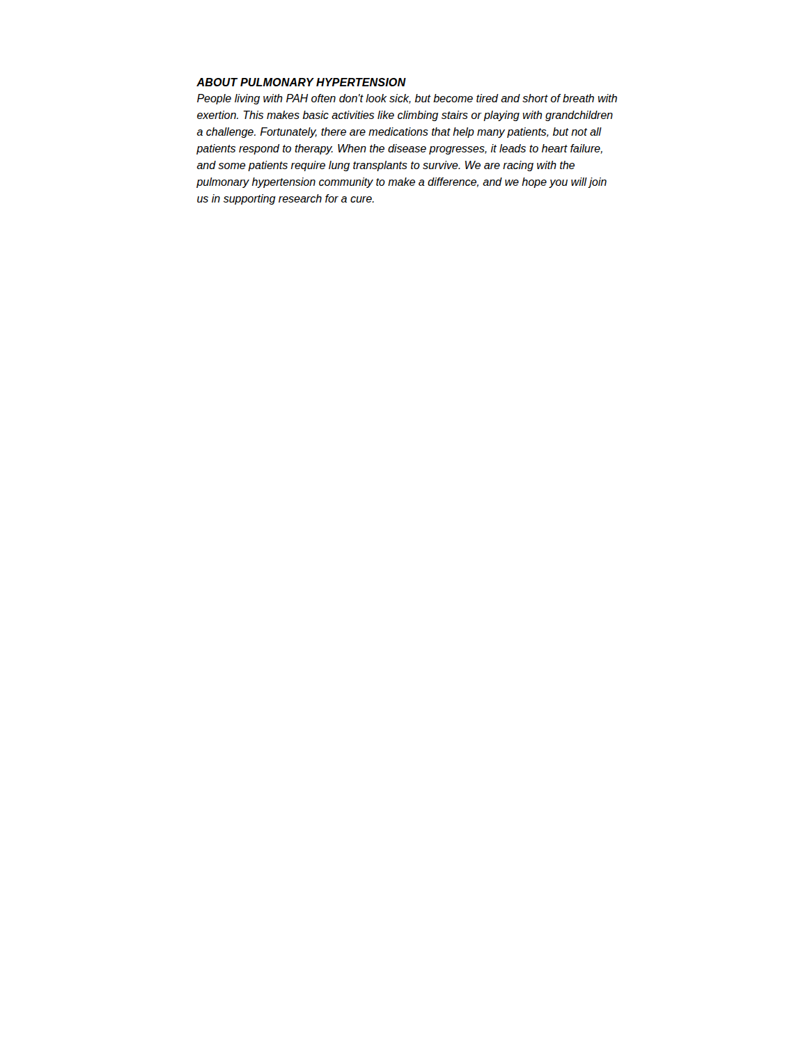ABOUT PULMONARY HYPERTENSION
People living with PAH often don't look sick, but become tired and short of breath with exertion. This makes basic activities like climbing stairs or playing with grandchildren a challenge. Fortunately, there are medications that help many patients, but not all patients respond to therapy. When the disease progresses, it leads to heart failure, and some patients require lung transplants to survive. We are racing with the pulmonary hypertension community to make a difference, and we hope you will join us in supporting research for a cure.